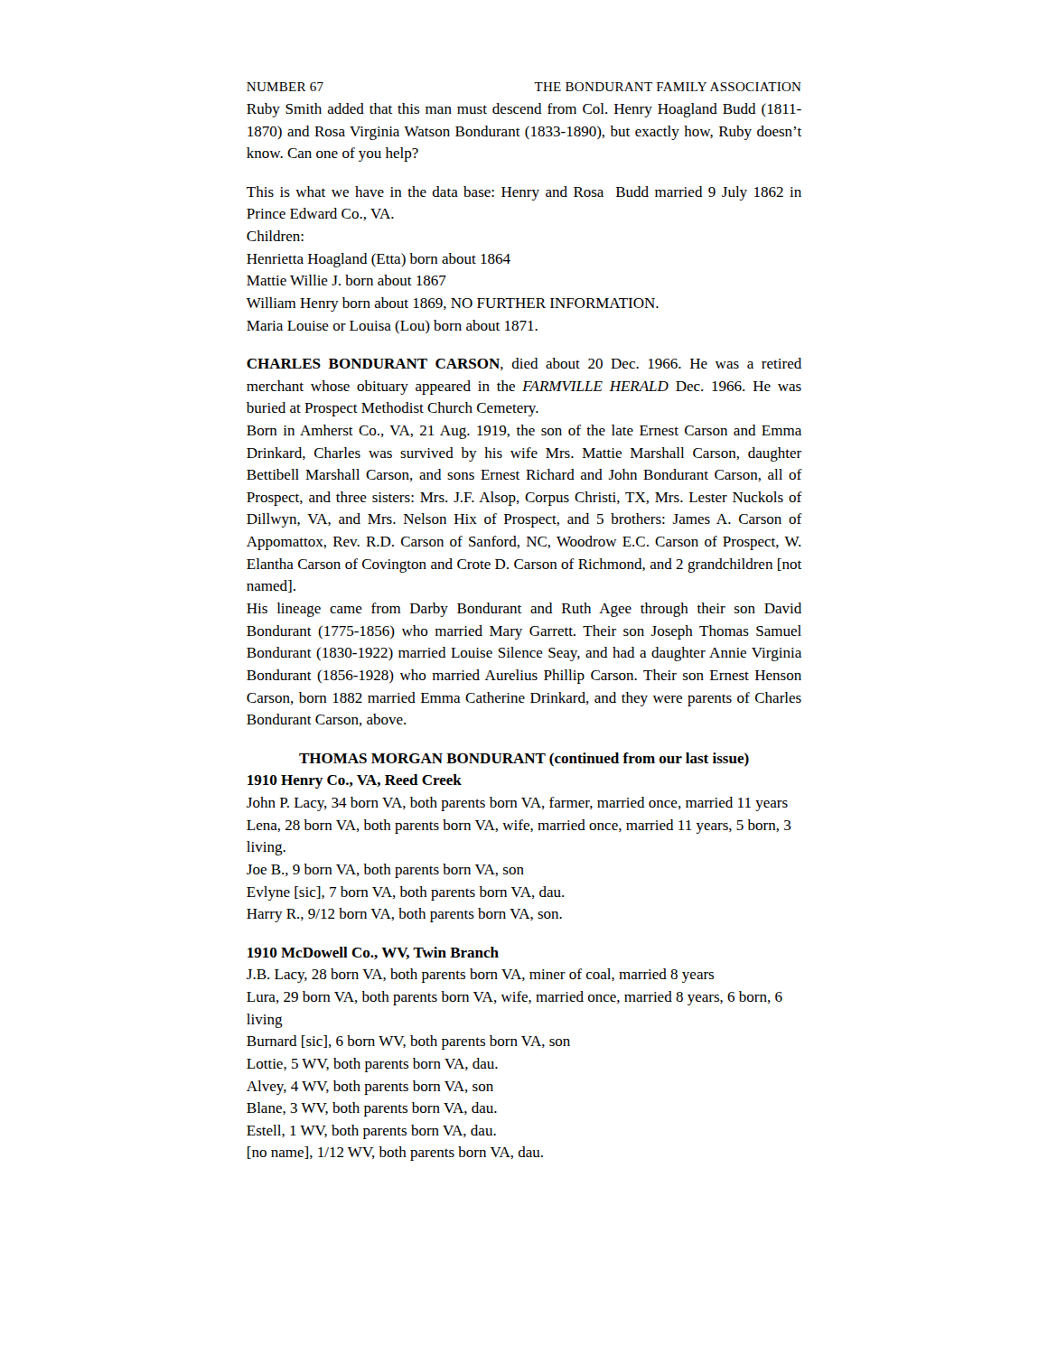Number 67 The Bondurant Family Association
Ruby Smith added that this man must descend from Col. Henry Hoagland Budd (1811-1870) and Rosa Virginia Watson Bondurant (1833-1890), but exactly how, Ruby doesn’t know. Can one of you help?
This is what we have in the data base: Henry and Rosa Budd married 9 July 1862 in Prince Edward Co., VA.
Children:
Henrietta Hoagland (Etta) born about 1864
Mattie Willie J. born about 1867
William Henry born about 1869, NO FURTHER INFORMATION.
Maria Louise or Louisa (Lou) born about 1871.
CHARLES BONDURANT CARSON, died about 20 Dec. 1966. He was a retired merchant whose obituary appeared in the FARMVILLE HERALD Dec. 1966. He was buried at Prospect Methodist Church Cemetery.
Born in Amherst Co., VA, 21 Aug. 1919, the son of the late Ernest Carson and Emma Drinkard, Charles was survived by his wife Mrs. Mattie Marshall Carson, daughter Bettibell Marshall Carson, and sons Ernest Richard and John Bondurant Carson, all of Prospect, and three sisters: Mrs. J.F. Alsop, Corpus Christi, TX, Mrs. Lester Nuckols of Dillwyn, VA, and Mrs. Nelson Hix of Prospect, and 5 brothers: James A. Carson of Appomattox, Rev. R.D. Carson of Sanford, NC, Woodrow E.C. Carson of Prospect, W. Elantha Carson of Covington and Crote D. Carson of Richmond, and 2 grandchildren [not named].
His lineage came from Darby Bondurant and Ruth Agee through their son David Bondurant (1775-1856) who married Mary Garrett. Their son Joseph Thomas Samuel Bondurant (1830-1922) married Louise Silence Seay, and had a daughter Annie Virginia Bondurant (1856-1928) who married Aurelius Phillip Carson. Their son Ernest Henson Carson, born 1882 married Emma Catherine Drinkard, and they were parents of Charles Bondurant Carson, above.
THOMAS MORGAN BONDURANT (continued from our last issue)
1910 Henry Co., VA, Reed Creek
John P. Lacy, 34 born VA, both parents born VA, farmer, married once, married 11 years
Lena, 28 born VA, both parents born VA, wife, married once, married 11 years, 5 born, 3 living.
Joe B., 9 born VA, both parents born VA, son
Evlyne [sic], 7 born VA, both parents born VA, dau.
Harry R., 9/12 born VA, both parents born VA, son.
1910 McDowell Co., WV, Twin Branch
J.B. Lacy, 28 born VA, both parents born VA, miner of coal, married 8 years
Lura, 29 born VA, both parents born VA, wife, married once, married 8 years, 6 born, 6 living
Burnard [sic], 6 born WV, both parents born VA, son
Lottie, 5 WV, both parents born VA, dau.
Alvey, 4 WV, both parents born VA, son
Blane, 3 WV, both parents born VA, dau.
Estell, 1 WV, both parents born VA, dau.
[no name], 1/12 WV, both parents born VA, dau.